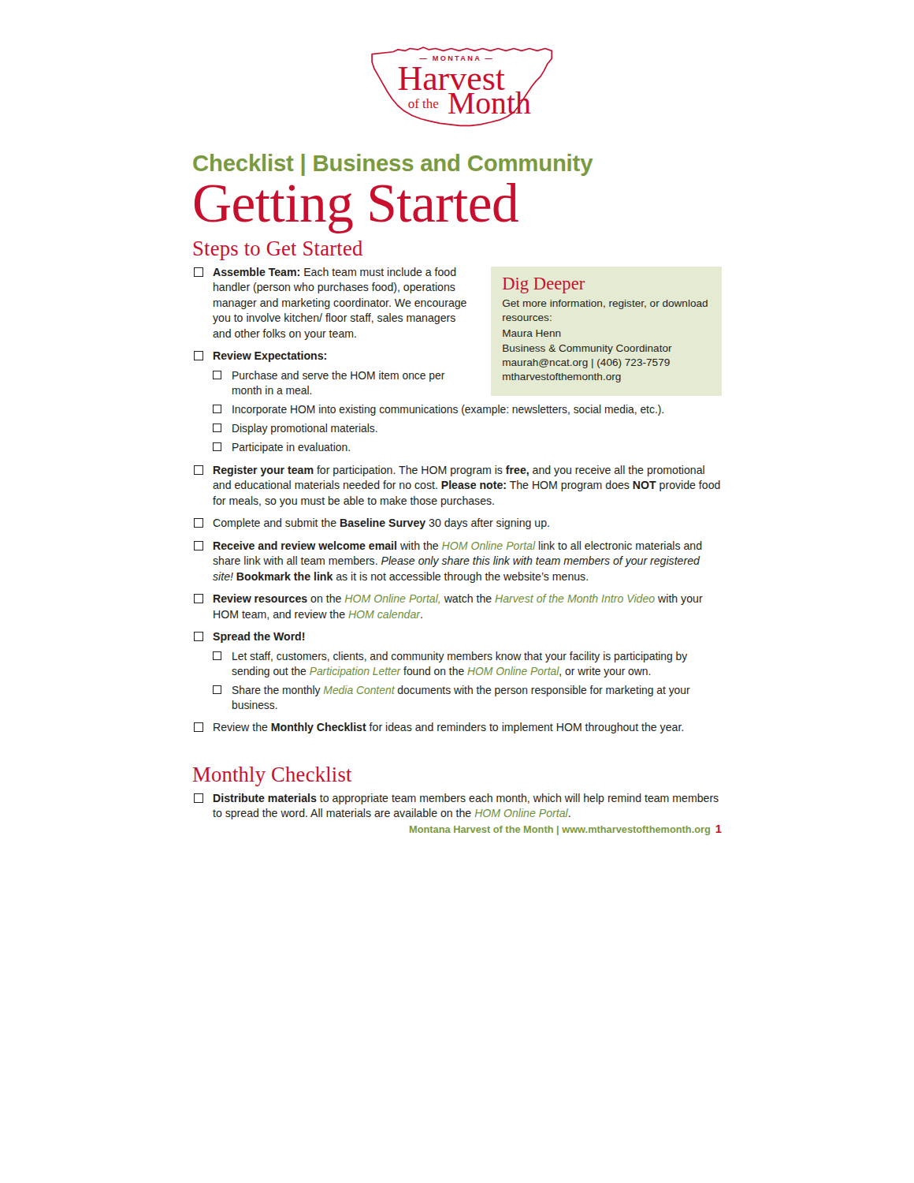— MONTANA — Harvest of the Month
Checklist | Business and Community
Getting Started
Steps to Get Started
Dig Deeper
Get more information, register, or download resources:
Maura Henn
Business & Community Coordinator
maurah@ncat.org | (406) 723-7579
mtharvestofthemonth.org
Assemble Team: Each team must include a food handler (person who purchases food), operations manager and marketing coordinator. We encourage you to involve kitchen/ floor staff, sales managers and other folks on your team.
Review Expectations:
Purchase and serve the HOM item once per month in a meal.
Incorporate HOM into existing communications (example: newsletters, social media, etc.).
Display promotional materials.
Participate in evaluation.
Register your team for participation. The HOM program is free, and you receive all the promotional and educational materials needed for no cost. Please note: The HOM program does NOT provide food for meals, so you must be able to make those purchases.
Complete and submit the Baseline Survey 30 days after signing up.
Receive and review welcome email with the HOM Online Portal link to all electronic materials and share link with all team members. Please only share this link with team members of your registered site! Bookmark the link as it is not accessible through the website’s menus.
Review resources on the HOM Online Portal, watch the Harvest of the Month Intro Video with your HOM team, and review the HOM calendar.
Spread the Word!
Let staff, customers, clients, and community members know that your facility is participating by sending out the Participation Letter found on the HOM Online Portal, or write your own.
Share the monthly Media Content documents with the person responsible for marketing at your business.
Review the Monthly Checklist for ideas and reminders to implement HOM throughout the year.
Monthly Checklist
Distribute materials to appropriate team members each month, which will help remind team members to spread the word. All materials are available on the HOM Online Portal.
Montana Harvest of the Month | www.mtharvestofthemonth.org 1